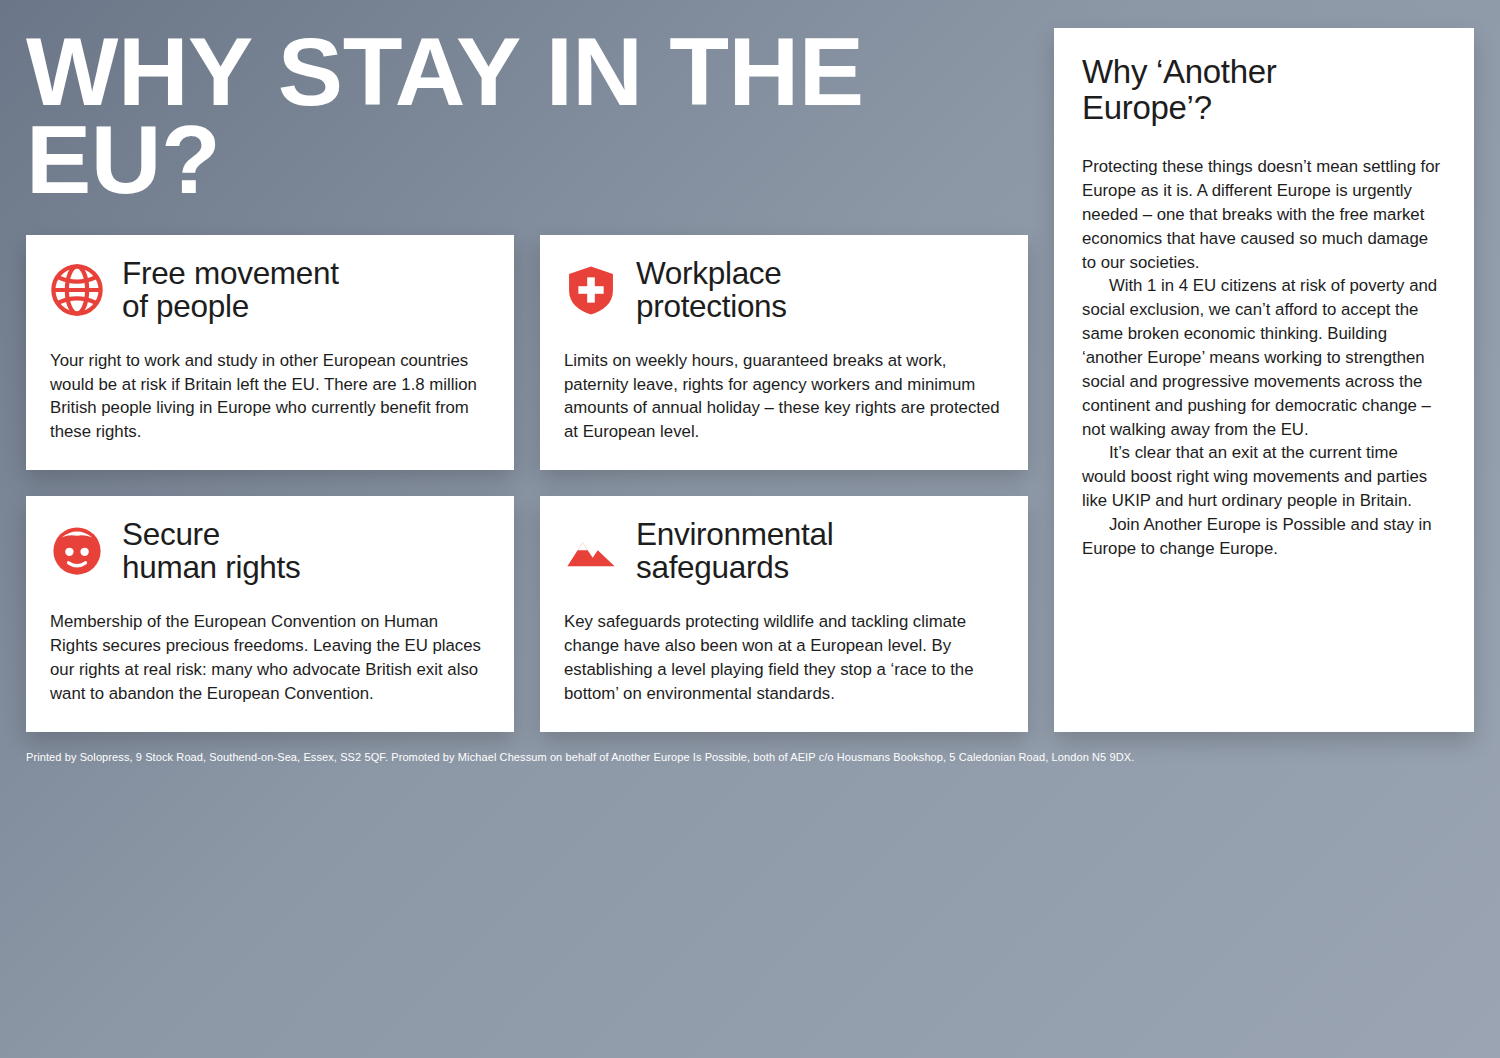Why stay in the EU?
Free movement
of people
Your right to work and study in other European countries would be at risk if Britain left the EU. There are 1.8 million British people living in Europe who currently benefit from these rights.
Workplace
protections
Limits on weekly hours, guaranteed breaks at work, paternity leave, rights for agency workers and minimum amounts of annual holiday – these key rights are protected at European level.
Secure
human rights
Membership of the European Convention on Human Rights secures precious freedoms. Leaving the EU places our rights at real risk: many who advocate British exit also want to abandon the European Convention.
Environmental
safeguards
Key safeguards protecting wildlife and tackling climate change have also been won at a European level. By establishing a level playing field they stop a ‘race to the bottom’ on environmental standards.
Why ‘Another
Europe’?
Protecting these things doesn’t mean settling for Europe as it is. A different Europe is urgently needed – one that breaks with the free market economics that have caused so much damage to our societies.
With 1 in 4 EU citizens at risk of poverty and social exclusion, we can’t afford to accept the same broken economic thinking. Building ‘another Europe’ means working to strengthen social and progressive movements across the continent and pushing for democratic change – not walking away from the EU.
It’s clear that an exit at the current time would boost right wing movements and parties like UKIP and hurt ordinary people in Britain.
Join Another Europe is Possible and stay in Europe to change Europe.
Printed by Solopress, 9 Stock Road, Southend-on-Sea, Essex, SS2 5QF. Promoted by Michael Chessum on behalf of Another Europe Is Possible, both of AEIP c/o Housmans Bookshop, 5 Caledonian Road, London N5 9DX.